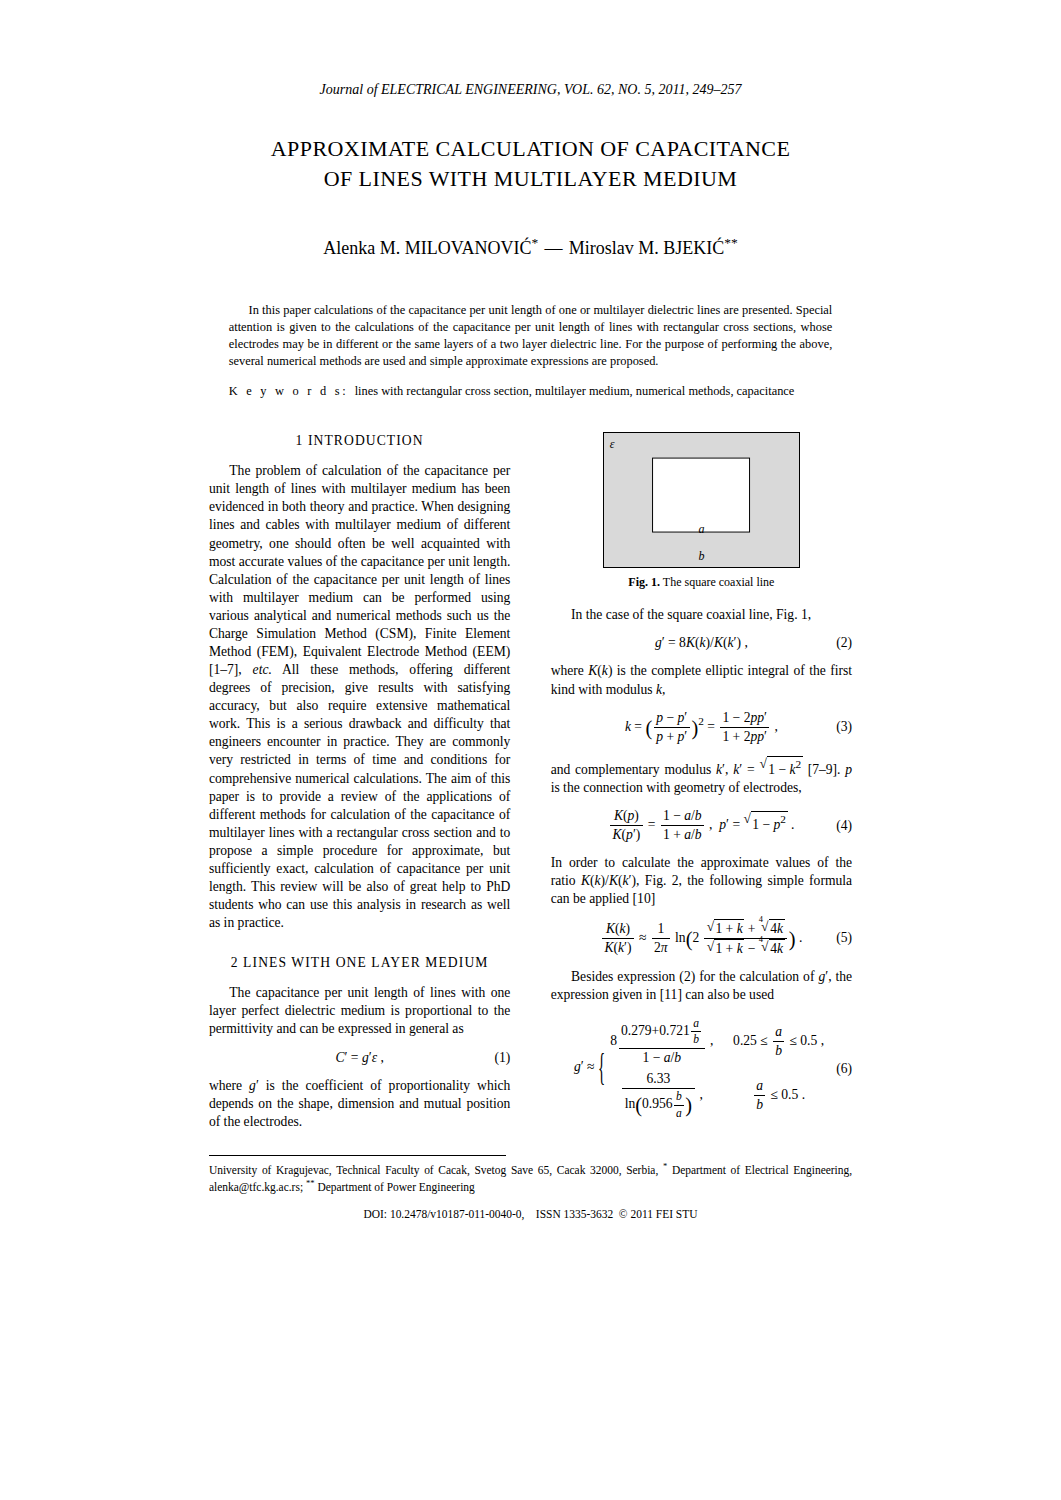Journal of ELECTRICAL ENGINEERING, VOL. 62, NO. 5, 2011, 249–257
APPROXIMATE CALCULATION OF CAPACITANCE
OF LINES WITH MULTILAYER MEDIUM
Alenka M. MILOVANOVIĆ*—Miroslav M. BJEKIĆ**
In this paper calculations of the capacitance per unit length of one or multilayer dielectric lines are presented. Special attention is given to the calculations of the capacitance per unit length of lines with rectangular cross sections, whose electrodes may be in different or the same layers of a two layer dielectric line. For the purpose of performing the above, several numerical methods are used and simple approximate expressions are proposed.
K e y w o r d s: lines with rectangular cross section, multilayer medium, numerical methods, capacitance
1 INTRODUCTION
The problem of calculation of the capacitance per unit length of lines with multilayer medium has been evidenced in both theory and practice. When designing lines and cables with multilayer medium of different geometry, one should often be well acquainted with most accurate values of the capacitance per unit length. Calculation of the capacitance per unit length of lines with multilayer medium can be performed using various analytical and numerical methods such us the Charge Simulation Method (CSM), Finite Element Method (FEM), Equivalent Electrode Method (EEM) [1–7], etc. All these methods, offering different degrees of precision, give results with satisfying accuracy, but also require extensive mathematical work. This is a serious drawback and difficulty that engineers encounter in practice. They are commonly very restricted in terms of time and conditions for comprehensive numerical calculations. The aim of this paper is to provide a review of the applications of different methods for calculation of the capacitance of multilayer lines with a rectangular cross section and to propose a simple procedure for approximate, but sufficiently exact, calculation of capacitance per unit length. This review will be also of great help to PhD students who can use this analysis in research as well as in practice.
2 LINES WITH ONE LAYER MEDIUM
The capacitance per unit length of lines with one layer perfect dielectric medium is proportional to the permittivity and can be expressed in general as
C′ = g′ε , (1)
where g′ is the coefficient of proportionality which depends on the shape, dimension and mutual position of the electrodes.
ε
a b
Fig. 1. The square coaxial line
In the case of the square coaxial line, Fig. 1,
g′ = 8K(k)/K(k′) , (2)
where K(k) is the complete elliptic integral of the first kind with modulus k,
k = (p − p′p + p′)2 = 1 − 2pp′1 + 2pp′ , (3)
and complementary modulus k′, k′ = 1 − k2 [7–9]. p is the connection with geometry of electrodes,
K(p) K(p′) = 1 − a/b 1 + a/b , p′ = 1 − p2 . (4)
In order to calculate the approximate values of the ratio K(k)/K(k′), Fig. 2, the following simple formula can be applied [10]
K(k) K(k′) ≈ 12π ln(2 1 + k + 44k 1 + k − 44k) . (5)
Besides expression (2) for the calculation of g′, the expression given in [11] can also be used
g′ ≈ {
| 8 0.279+0.721 a b 1 − a / b , | 0.25 ≤ a b ≤ 0.5 , |
| 6.33 ln ( 0.956 b a ) , | a b ≤ 0.5 . |
(6)
University of Kragujevac, Technical Faculty of Cacak, Svetog Save 65, Cacak 32000, Serbia, * Department of Electrical Engineering, alenka@tfc.kg.ac.rs; ** Department of Power Engineering
DOI: 10.2478/v10187-011-0040-0, ISSN 1335-3632 © 2011 FEI STU